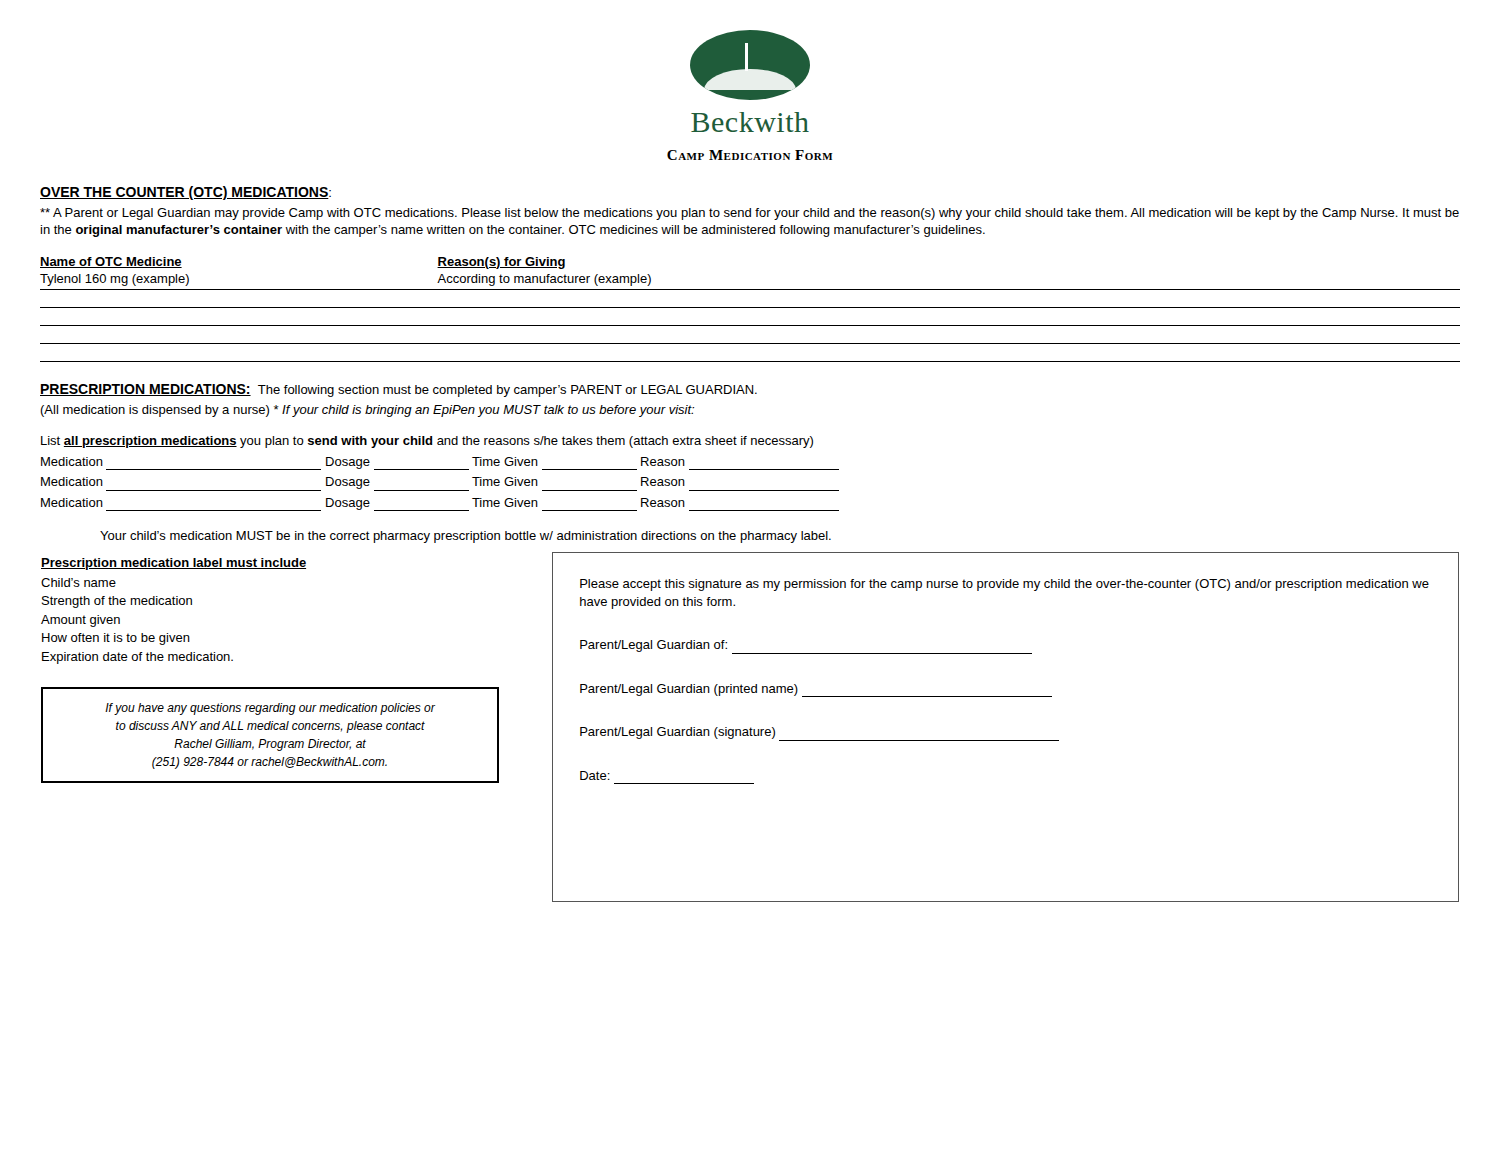Beckwith
Camp Medication Form
OVER THE COUNTER (OTC) MEDICATIONS
:
** A Parent or Legal Guardian may provide Camp with OTC medications. Please list below the medications you plan to send for your child and the reason(s) why your child should take them. All medication will be kept by the Camp Nurse. It must be in the original manufacturer’s container with the camper’s name written on the container. OTC medicines will be administered following manufacturer’s guidelines.
| Name of OTC Medicine | Reason(s) for Giving |
| Tylenol 160 mg (example) | According to manufacturer (example) |
PRESCRIPTION MEDICATIONS:
The following section must be completed by camper’s PARENT or LEGAL GUARDIAN.
(All medication is dispensed by a nurse) * If your child is bringing an EpiPen you MUST talk to us before your visit:
List all prescription medications you plan to send with your child and the reasons s/he takes them (attach extra sheet if necessary)
Medication Dosage Time Given Reason
Medication Dosage Time Given Reason
Medication Dosage Time Given Reason
Your child’s medication MUST be in the correct pharmacy prescription bottle w/ administration directions on the pharmacy label.
| Prescription medication label must include Child’s name Strength of the medication Amount given How often it is to be given Expiration date of the medication. If you have any questions regarding our medication policies or to discuss ANY and ALL medical concerns, please contact Rachel Gilliam, Program Director, at (251) 928-7844 or rachel@BeckwithAL.com. | Please accept this signature as my permission for the camp nurse to provide my child the over-the-counter (OTC) and/or prescription medication we have provided on this form. Parent/Legal Guardian of: Parent/Legal Guardian (printed name) Parent/Legal Guardian (signature) Date: |